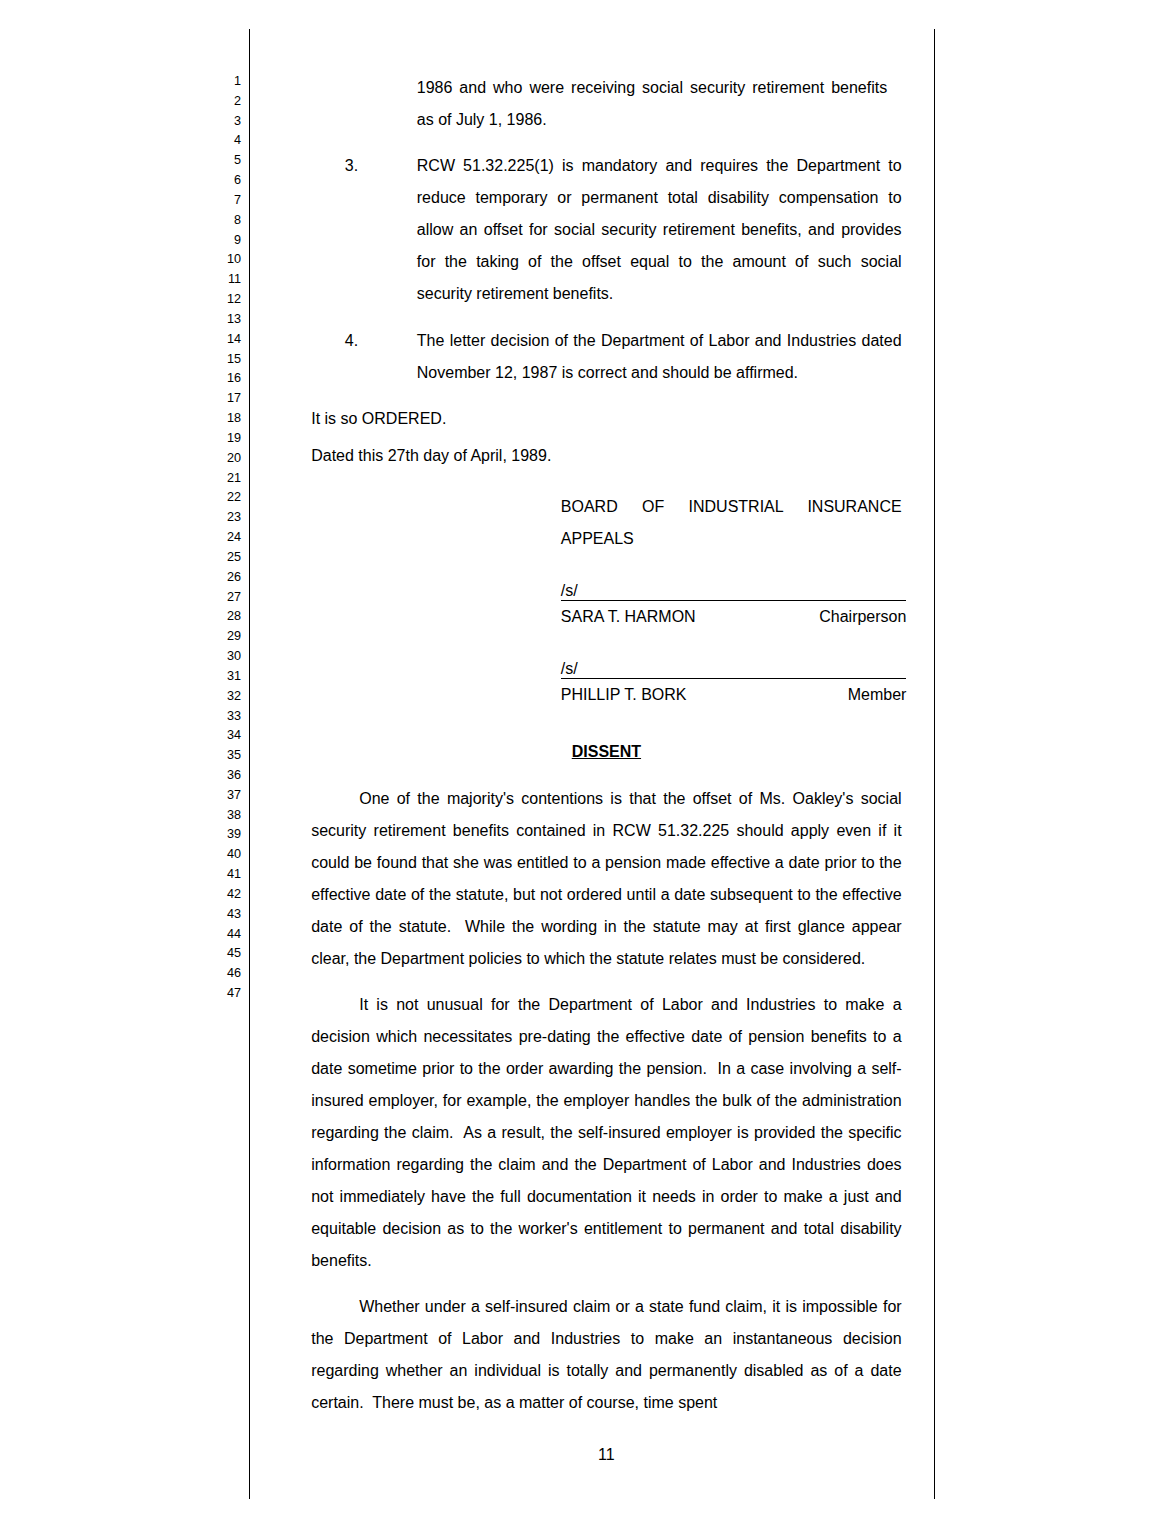1
2
3
4
5
6
7
8
9
10
11
12
13
14
15
16
17
18
19
20
21
22
23
24
25
26
27
28
29
30
31
32
33
34
35
36
37
38
39
40
41
42
43
44
45
46
47
1986 and who were receiving social security retirement benefits as of July 1, 1986.
3. RCW 51.32.225(1) is mandatory and requires the Department to reduce temporary or permanent total disability compensation to allow an offset for social security retirement benefits, and provides for the taking of the offset equal to the amount of such social security retirement benefits.
4. The letter decision of the Department of Labor and Industries dated November 12, 1987 is correct and should be affirmed.
It is so ORDERED.
Dated this 27th day of April, 1989.
BOARD OF INDUSTRIAL INSURANCE APPEALS
/s/
SARA T. HARMON Chairperson
/s/
PHILLIP T. BORK Member
DISSENT
One of the majority's contentions is that the offset of Ms. Oakley's social security retirement benefits contained in RCW 51.32.225 should apply even if it could be found that she was entitled to a pension made effective a date prior to the effective date of the statute, but not ordered until a date subsequent to the effective date of the statute. While the wording in the statute may at first glance appear clear, the Department policies to which the statute relates must be considered.
It is not unusual for the Department of Labor and Industries to make a decision which necessitates pre-dating the effective date of pension benefits to a date sometime prior to the order awarding the pension. In a case involving a self-insured employer, for example, the employer handles the bulk of the administration regarding the claim. As a result, the self-insured employer is provided the specific information regarding the claim and the Department of Labor and Industries does not immediately have the full documentation it needs in order to make a just and equitable decision as to the worker's entitlement to permanent and total disability benefits.
Whether under a self-insured claim or a state fund claim, it is impossible for the Department of Labor and Industries to make an instantaneous decision regarding whether an individual is totally and permanently disabled as of a date certain. There must be, as a matter of course, time spent
11